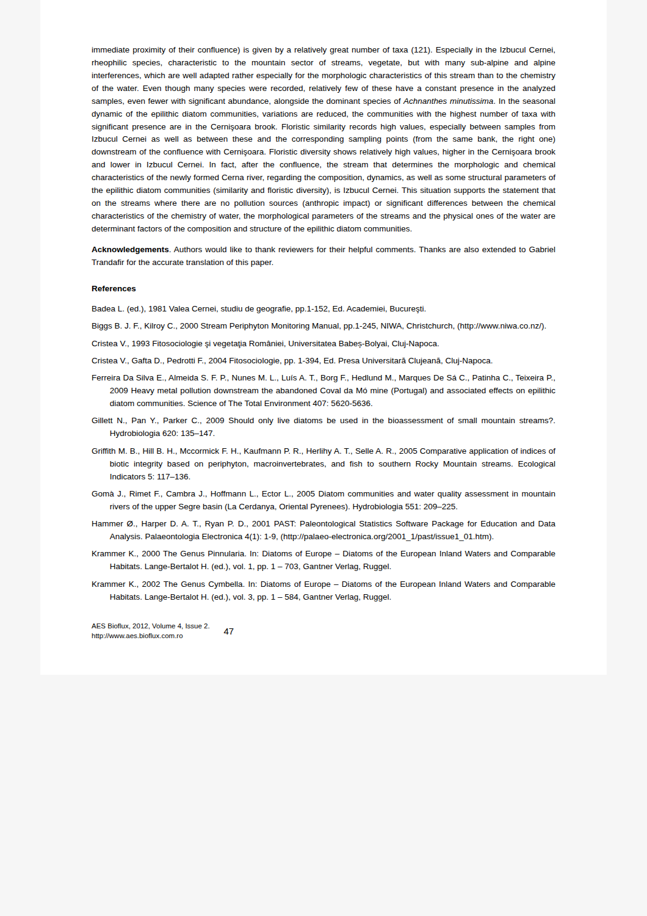immediate proximity of their confluence) is given by a relatively great number of taxa (121). Especially in the Izbucul Cernei, rheophilic species, characteristic to the mountain sector of streams, vegetate, but with many sub-alpine and alpine interferences, which are well adapted rather especially for the morphologic characteristics of this stream than to the chemistry of the water. Even though many species were recorded, relatively few of these have a constant presence in the analyzed samples, even fewer with significant abundance, alongside the dominant species of Achnanthes minutissima. In the seasonal dynamic of the epilithic diatom communities, variations are reduced, the communities with the highest number of taxa with significant presence are in the Cernişoara brook. Floristic similarity records high values, especially between samples from Izbucul Cernei as well as between these and the corresponding sampling points (from the same bank, the right one) downstream of the confluence with Cernişoara. Floristic diversity shows relatively high values, higher in the Cernişoara brook and lower in Izbucul Cernei. In fact, after the confluence, the stream that determines the morphologic and chemical characteristics of the newly formed Cerna river, regarding the composition, dynamics, as well as some structural parameters of the epilithic diatom communities (similarity and floristic diversity), is Izbucul Cernei. This situation supports the statement that on the streams where there are no pollution sources (anthropic impact) or significant differences between the chemical characteristics of the chemistry of water, the morphological parameters of the streams and the physical ones of the water are determinant factors of the composition and structure of the epilithic diatom communities.
Acknowledgements. Authors would like to thank reviewers for their helpful comments. Thanks are also extended to Gabriel Trandafir for the accurate translation of this paper.
References
Badea L. (ed.), 1981 Valea Cernei, studiu de geografie, pp.1-152, Ed. Academiei, Bucureşti.
Biggs B. J. F., Kilroy C., 2000 Stream Periphyton Monitoring Manual, pp.1-245, NIWA, Christchurch, (http://www.niwa.co.nz/).
Cristea V., 1993 Fitosociologie şi vegetaţia României, Universitatea Babeș-Bolyai, Cluj-Napoca.
Cristea V., Gafta D., Pedrotti F., 2004 Fitosociologie, pp. 1-394, Ed. Presa Universitară Clujeană, Cluj-Napoca.
Ferreira Da Silva E., Almeida S. F. P., Nunes M. L., Luís A. T., Borg F., Hedlund M., Marques De Sá C., Patinha C., Teixeira P., 2009 Heavy metal pollution downstream the abandoned Coval da Mó mine (Portugal) and associated effects on epilithic diatom communities. Science of The Total Environment 407: 5620-5636.
Gillett N., Pan Y., Parker C., 2009 Should only live diatoms be used in the bioassessment of small mountain streams?. Hydrobiologia 620: 135–147.
Griffith M. B., Hill B. H., Mccormick F. H., Kaufmann P. R., Herlihy A. T., Selle A. R., 2005 Comparative application of indices of biotic integrity based on periphyton, macroinvertebrates, and fish to southern Rocky Mountain streams. Ecological Indicators 5: 117–136.
Gomà J., Rimet F., Cambra J., Hoffmann L., Ector L., 2005 Diatom communities and water quality assessment in mountain rivers of the upper Segre basin (La Cerdanya, Oriental Pyrenees). Hydrobiologia 551: 209–225.
Hammer Ø., Harper D. A. T., Ryan P. D., 2001 PAST: Paleontological Statistics Software Package for Education and Data Analysis. Palaeontologia Electronica 4(1): 1-9, (http://palaeo-electronica.org/2001_1/past/issue1_01.htm).
Krammer K., 2000 The Genus Pinnularia. In: Diatoms of Europe – Diatoms of the European Inland Waters and Comparable Habitats. Lange-Bertalot H. (ed.), vol. 1, pp. 1 – 703, Gantner Verlag, Ruggel.
Krammer K., 2002 The Genus Cymbella. In: Diatoms of Europe – Diatoms of the European Inland Waters and Comparable Habitats. Lange-Bertalot H. (ed.), vol. 3, pp. 1 – 584, Gantner Verlag, Ruggel.
AES Bioflux, 2012, Volume 4, Issue 2.
http://www.aes.bioflux.com.ro
47